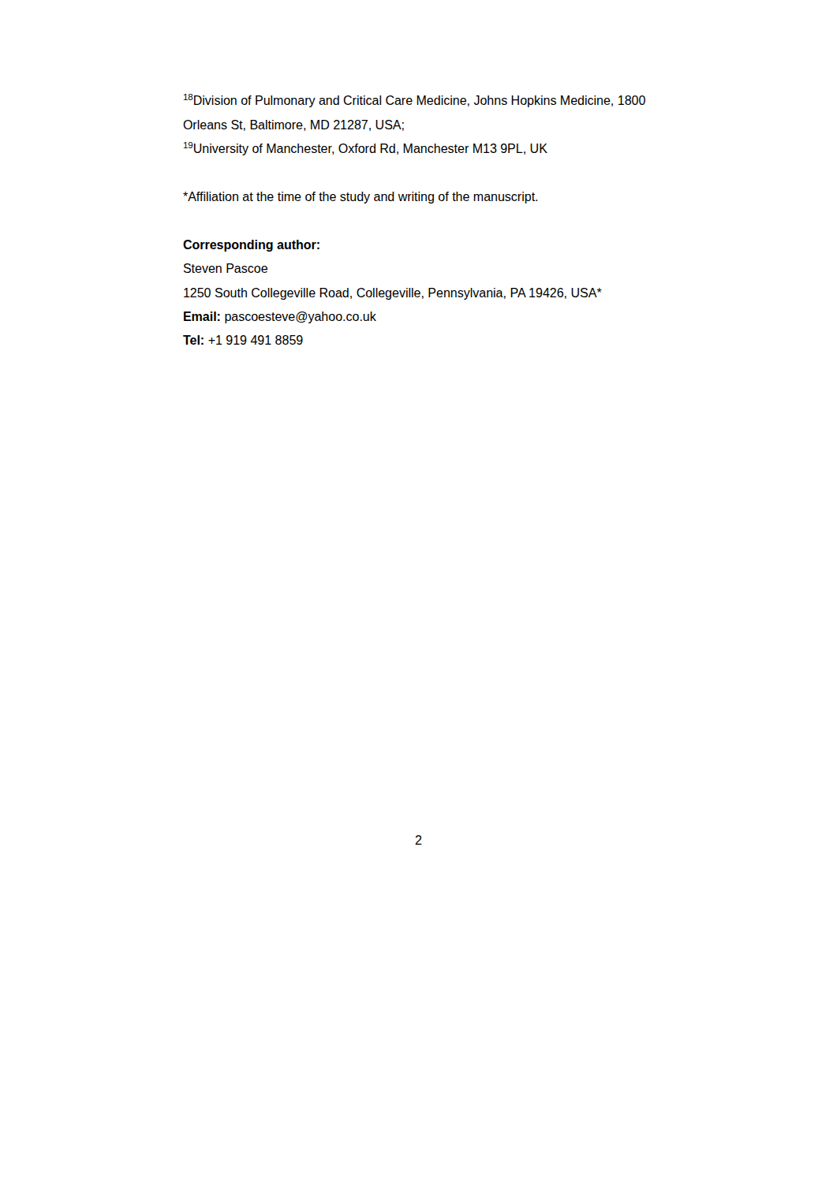18Division of Pulmonary and Critical Care Medicine, Johns Hopkins Medicine, 1800 Orleans St, Baltimore, MD 21287, USA;
19University of Manchester, Oxford Rd, Manchester M13 9PL, UK
*Affiliation at the time of the study and writing of the manuscript.
Corresponding author:
Steven Pascoe
1250 South Collegeville Road, Collegeville, Pennsylvania, PA 19426, USA*
Email: pascoesteve@yahoo.co.uk
Tel: +1 919 491 8859
2